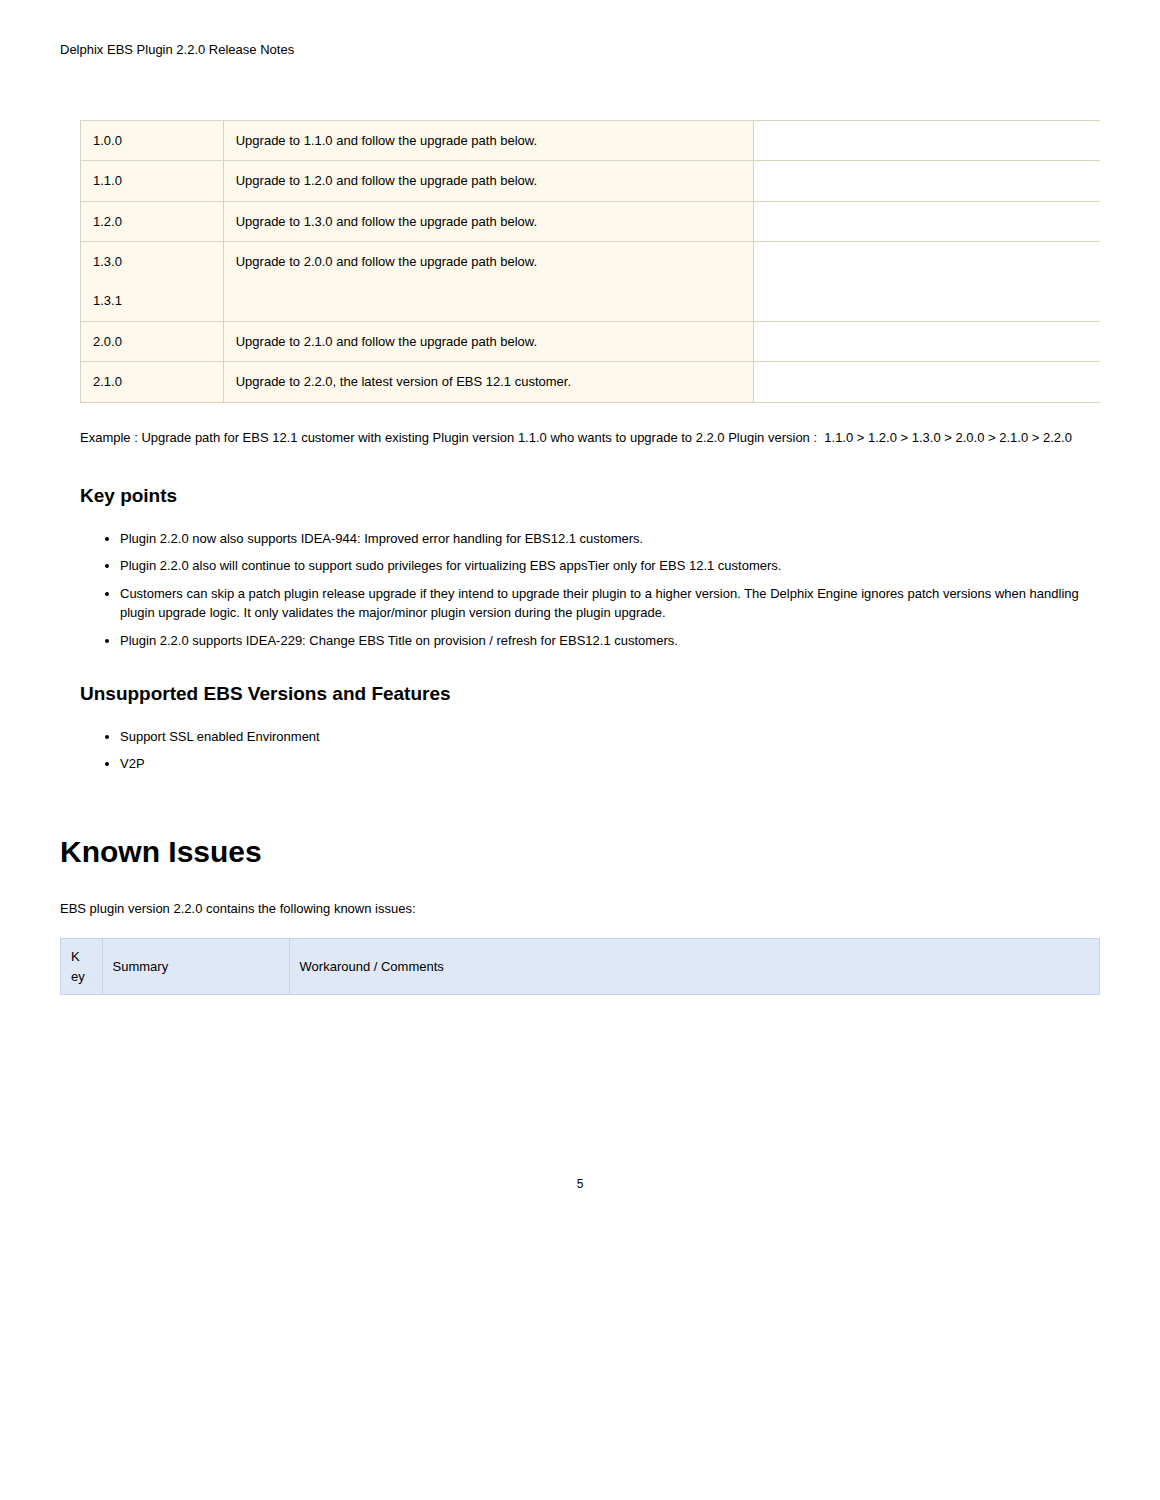Delphix EBS Plugin 2.2.0 Release Notes
| 1.0.0 | Upgrade to 1.1.0 and follow the upgrade path below. | |
| 1.1.0 | Upgrade to 1.2.0 and follow the upgrade path below. | |
| 1.2.0 | Upgrade to 1.3.0 and follow the upgrade path below. | |
| 1.3.0 1.3.1 | Upgrade to 2.0.0 and follow the upgrade path below. | |
| 2.0.0 | Upgrade to 2.1.0 and follow the upgrade path below. | |
| 2.1.0 | Upgrade to 2.2.0, the latest version of EBS 12.1 customer. | |
Example : Upgrade path for EBS 12.1 customer with existing Plugin version 1.1.0 who wants to upgrade to 2.2.0 Plugin version : 1.1.0 > 1.2.0 > 1.3.0 > 2.0.0 > 2.1.0 > 2.2.0
Key points
Plugin 2.2.0 now also supports IDEA-944: Improved error handling for EBS12.1 customers.
Plugin 2.2.0 also will continue to support sudo privileges for virtualizing EBS appsTier only for EBS 12.1 customers.
Customers can skip a patch plugin release upgrade if they intend to upgrade their plugin to a higher version. The Delphix Engine ignores patch versions when handling plugin upgrade logic. It only validates the major/minor plugin version during the plugin upgrade.
Plugin 2.2.0 supports IDEA-229: Change EBS Title on provision / refresh for EBS12.1 customers.
Unsupported EBS Versions and Features
Support SSL enabled Environment
V2P
Known Issues
EBS plugin version 2.2.0 contains the following known issues:
| K ey | Summary | Workaround / Comments |
| --- | --- | --- |
5